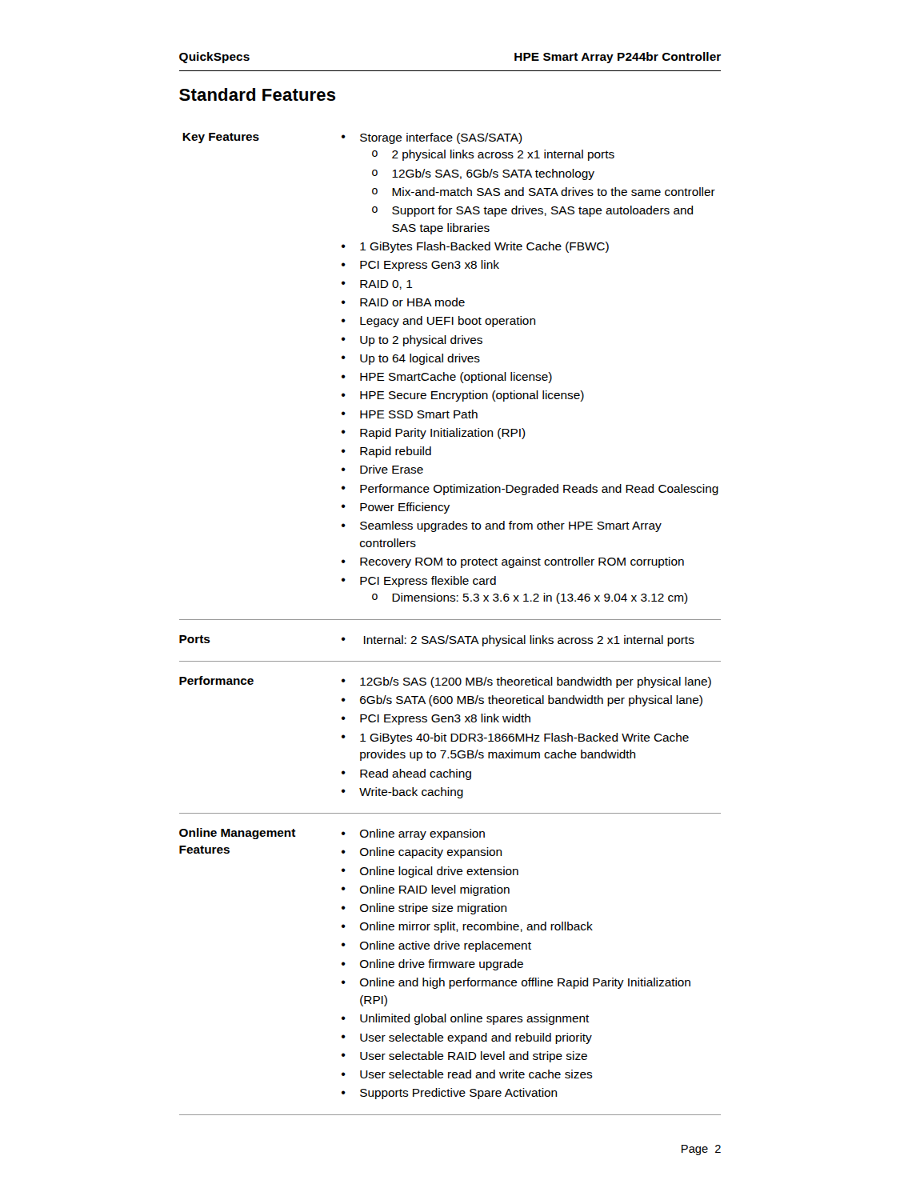QuickSpecs
HPE Smart Array P244br Controller
Standard Features
| Key Features | Storage interface (SAS/SATA) 2 physical links across 2 x1 internal ports 12Gb/s SAS, 6Gb/s SATA technology Mix-and-match SAS and SATA drives to the same controller Support for SAS tape drives, SAS tape autoloaders and SAS tape libraries 1 GiBytes Flash-Backed Write Cache (FBWC) PCI Express Gen3 x8 link RAID 0, 1 RAID or HBA mode Legacy and UEFI boot operation Up to 2 physical drives Up to 64 logical drives HPE SmartCache (optional license) HPE Secure Encryption (optional license) HPE SSD Smart Path Rapid Parity Initialization (RPI) Rapid rebuild Drive Erase Performance Optimization-Degraded Reads and Read Coalescing Power Efficiency Seamless upgrades to and from other HPE Smart Array controllers Recovery ROM to protect against controller ROM corruption PCI Express flexible card Dimensions: 5.3 x 3.6 x 1.2 in (13.46 x 9.04 x 3.12 cm) |
| Ports | Internal: 2 SAS/SATA physical links across 2 x1 internal ports |
| Performance | 12Gb/s SAS (1200 MB/s theoretical bandwidth per physical lane) 6Gb/s SATA (600 MB/s theoretical bandwidth per physical lane) PCI Express Gen3 x8 link width 1 GiBytes 40-bit DDR3-1866MHz Flash-Backed Write Cache provides up to 7.5GB/s maximum cache bandwidth Read ahead caching Write-back caching |
| Online Management Features | Online array expansion Online capacity expansion Online logical drive extension Online RAID level migration Online stripe size migration Online mirror split, recombine, and rollback Online active drive replacement Online drive firmware upgrade Online and high performance offline Rapid Parity Initialization (RPI) Unlimited global online spares assignment User selectable expand and rebuild priority User selectable RAID level and stripe size User selectable read and write cache sizes Supports Predictive Spare Activation |
Page 2